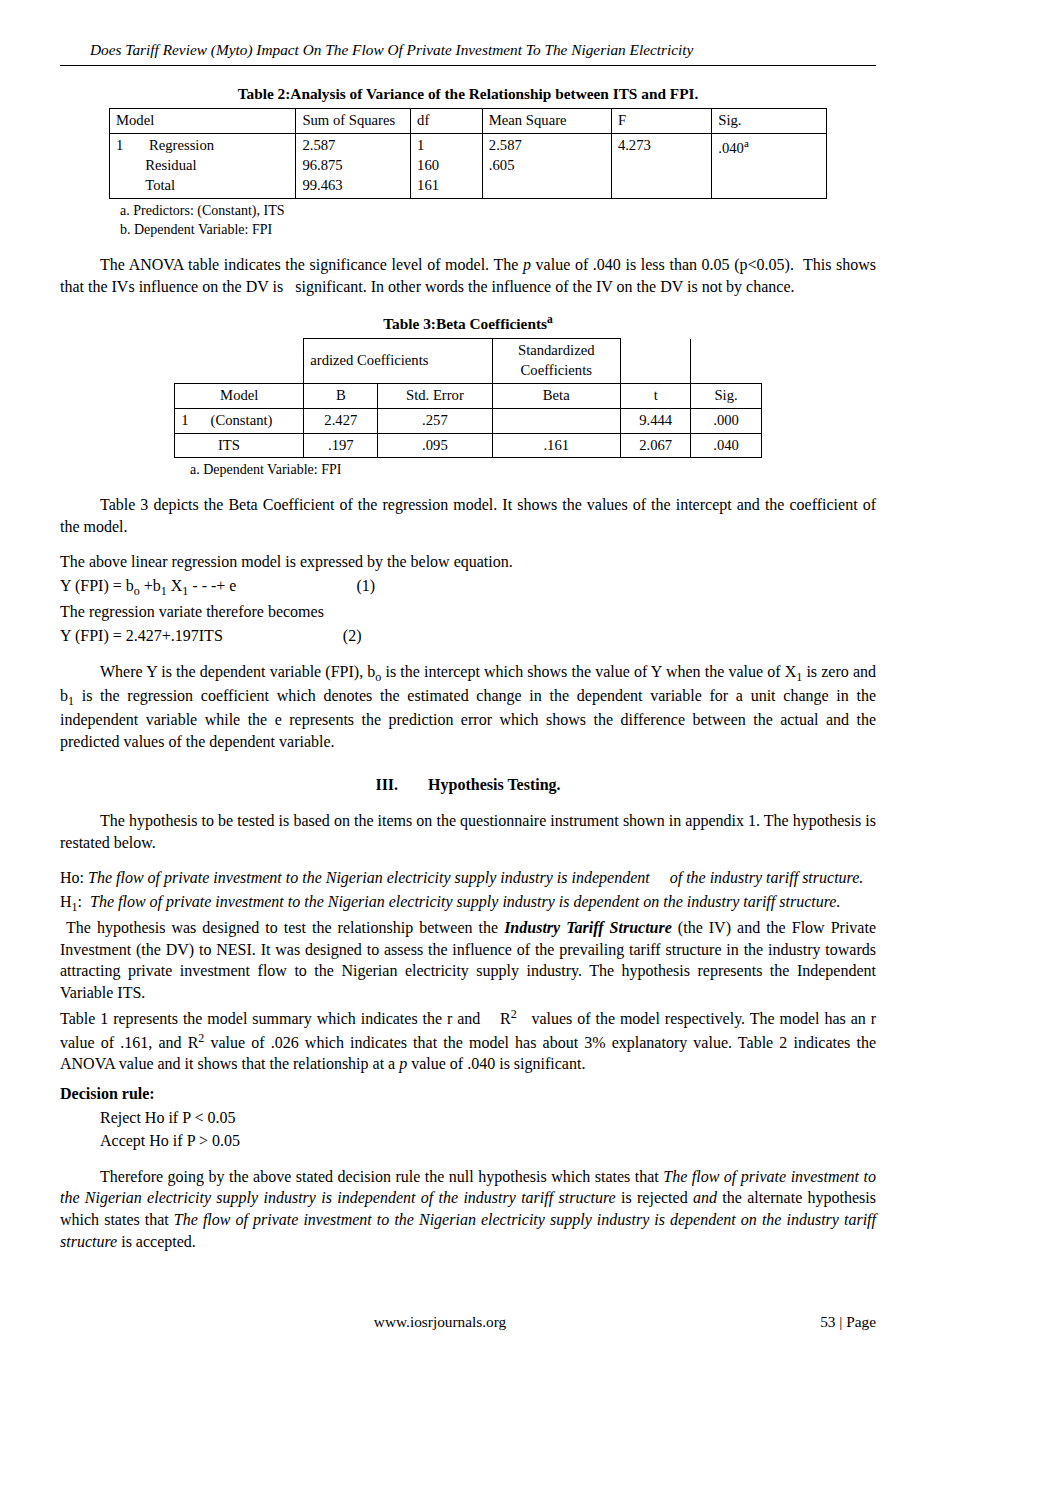Does Tariff Review (Myto) Impact On The Flow Of Private Investment To The Nigerian Electricity
Table 2:Analysis of Variance of the Relationship between ITS and FPI.
| Model | Sum of Squares | df | Mean Square | F | Sig. |
| 1 Regression Residual Total | 2.587 96.875 99.463 | 1 160 161 | 2.587 .605 | 4.273 | .040 a |
a. Predictors: (Constant), ITS
b. Dependent Variable: FPI
The ANOVA table indicates the significance level of model. The p value of .040 is less than 0.05 (p<0.05). This shows that the IVs influence on the DV is significant. In other words the influence of the IV on the DV is not by chance.
Table 3:Beta Coefficientsa
| | ardized Coefficients | Standardized Coefficients | | |
| Model | B | Std. Error | Beta | t | Sig. |
| 1 (Constant) | 2.427 | .257 | | 9.444 | .000 |
| ITS | .197 | .095 | .161 | 2.067 | .040 |
a. Dependent Variable: FPI
Table 3 depicts the Beta Coefficient of the regression model. It shows the values of the intercept and the coefficient of the model.
The above linear regression model is expressed by the below equation.
Y (FPI) = bo +b1 X1 - - -+ e(1)
The regression variate therefore becomes
Y (FPI) = 2.427+.197ITS(2)
Where Y is the dependent variable (FPI), bo is the intercept which shows the value of Y when the value of X1 is zero and b1 is the regression coefficient which denotes the estimated change in the dependent variable for a unit change in the independent variable while the e represents the prediction error which shows the difference between the actual and the predicted values of the dependent variable.
III. Hypothesis Testing.
The hypothesis to be tested is based on the items on the questionnaire instrument shown in appendix 1. The hypothesis is restated below.
Ho: The flow of private investment to the Nigerian electricity supply industry is independent of the industry tariff structure.
H1: The flow of private investment to the Nigerian electricity supply industry is dependent on the industry tariff structure.
The hypothesis was designed to test the relationship between the Industry Tariff Structure (the IV) and the Flow Private Investment (the DV) to NESI. It was designed to assess the influence of the prevailing tariff structure in the industry towards attracting private investment flow to the Nigerian electricity supply industry. The hypothesis represents the Independent Variable ITS.
Table 1 represents the model summary which indicates the r and R2 values of the model respectively. The model has an r value of .161, and R2 value of .026 which indicates that the model has about 3% explanatory value. Table 2 indicates the ANOVA value and it shows that the relationship at a p value of .040 is significant.
Decision rule:
Reject Ho if P < 0.05
Accept Ho if P > 0.05
Therefore going by the above stated decision rule the null hypothesis which states that The flow of private investment to the Nigerian electricity supply industry is independent of the industry tariff structure is rejected and the alternate hypothesis which states that The flow of private investment to the Nigerian electricity supply industry is dependent on the industry tariff structure is accepted.
www.iosrjournals.org
53 | Page